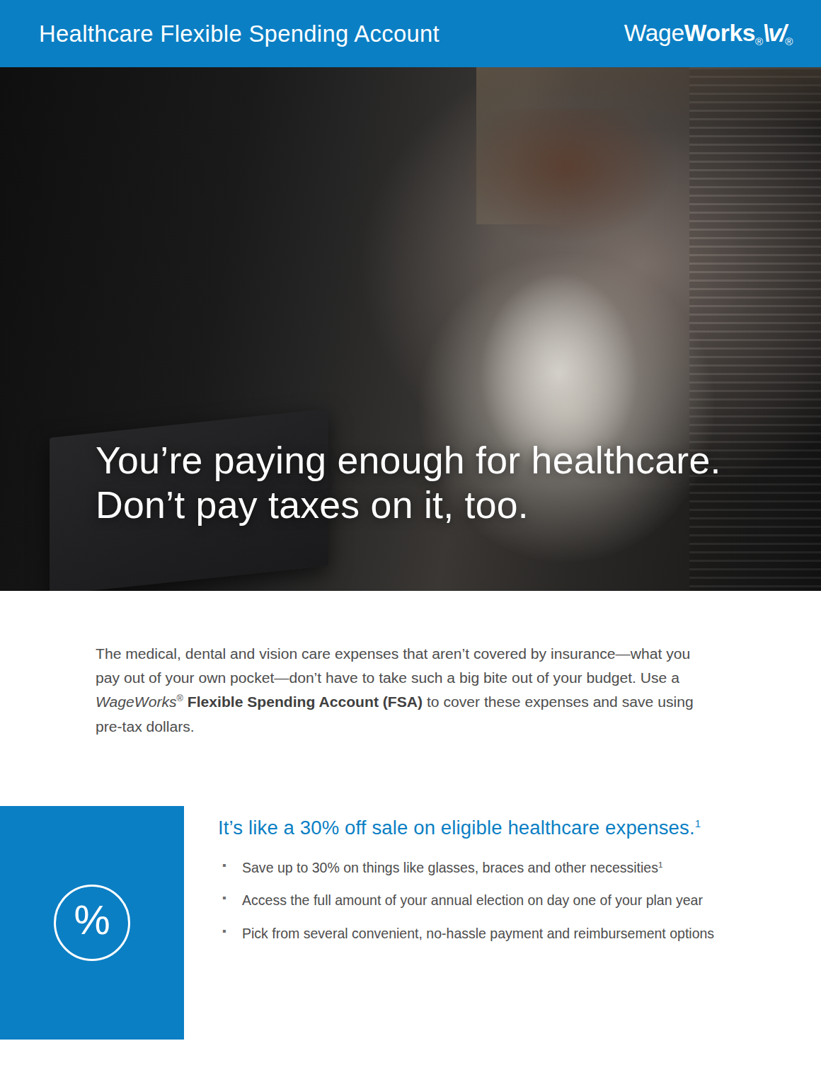Healthcare Flexible Spending Account
WageWorks®\v/®
You’re paying enough for healthcare.
Don’t pay taxes on it, too.
The medical, dental and vision care expenses that aren’t covered by insurance—what you pay out of your own pocket—don’t have to take such a big bite out of your budget. Use a WageWorks® Flexible Spending Account (FSA) to cover these expenses and save using pre-tax dollars.
%
It’s like a 30% off sale on eligible healthcare expenses.1
Save up to 30% on things like glasses, braces and other necessities1
Access the full amount of your annual election on day one of your plan year
Pick from several convenient, no-hassle payment and reimbursement options